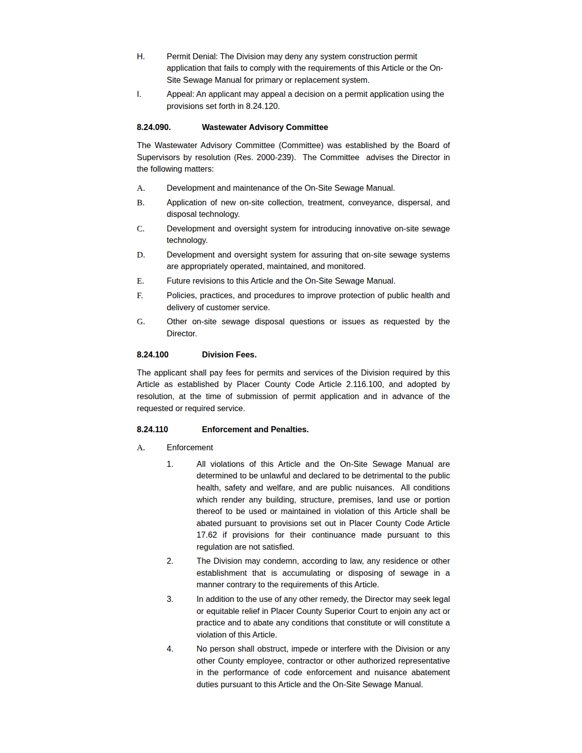H.
Permit Denial: The Division may deny any system construction permit application that fails to comply with the requirements of this Article or the On-Site Sewage Manual for primary or replacement system.
I.
Appeal: An applicant may appeal a decision on a permit application using the provisions set forth in 8.24.120.
8.24.090. Wastewater Advisory Committee
The Wastewater Advisory Committee (Committee) was established by the Board of Supervisors by resolution (Res. 2000-239). The Committee advises the Director in the following matters:
A.
Development and maintenance of the On-Site Sewage Manual.
B.
Application of new on-site collection, treatment, conveyance, dispersal, and disposal technology.
C.
Development and oversight system for introducing innovative on-site sewage technology.
D.
Development and oversight system for assuring that on-site sewage systems are appropriately operated, maintained, and monitored.
E.
Future revisions to this Article and the On-Site Sewage Manual.
F.
Policies, practices, and procedures to improve protection of public health and delivery of customer service.
G.
Other on-site sewage disposal questions or issues as requested by the Director.
8.24.100 Division Fees.
The applicant shall pay fees for permits and services of the Division required by this Article as established by Placer County Code Article 2.116.100, and adopted by resolution, at the time of submission of permit application and in advance of the requested or required service.
8.24.110 Enforcement and Penalties.
A.
Enforcement
1.
All violations of this Article and the On-Site Sewage Manual are determined to be unlawful and declared to be detrimental to the public health, safety and welfare, and are public nuisances. All conditions which render any building, structure, premises, land use or portion thereof to be used or maintained in violation of this Article shall be abated pursuant to provisions set out in Placer County Code Article 17.62 if provisions for their continuance made pursuant to this regulation are not satisfied.
2.
The Division may condemn, according to law, any residence or other establishment that is accumulating or disposing of sewage in a manner contrary to the requirements of this Article.
3.
In addition to the use of any other remedy, the Director may seek legal or equitable relief in Placer County Superior Court to enjoin any act or practice and to abate any conditions that constitute or will constitute a violation of this Article.
4.
No person shall obstruct, impede or interfere with the Division or any other County employee, contractor or other authorized representative in the performance of code enforcement and nuisance abatement duties pursuant to this Article and the On-Site Sewage Manual.